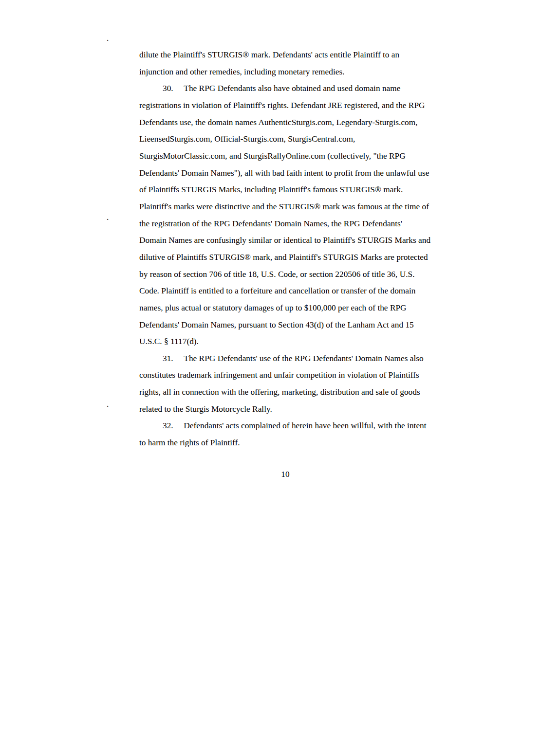. . .
dilute the Plaintiff's STURGIS® mark. Defendants' acts entitle Plaintiff to an injunction and other remedies, including monetary remedies.
30. The RPG Defendants also have obtained and used domain name registrations in violation of Plaintiff's rights. Defendant JRE registered, and the RPG Defendants use, the domain names AuthenticSturgis.com, Legendary-Sturgis.com, LieensedSturgis.com, Official-Sturgis.com, SturgisCentral.com, SturgisMotorClassic.com, and SturgisRallyOnline.com (collectively, "the RPG Defendants' Domain Names"), all with bad faith intent to profit from the unlawful use of Plaintiffs STURGIS Marks, including Plaintiff's famous STURGIS® mark. Plaintiff's marks were distinctive and the STURGIS® mark was famous at the time of the registration of the RPG Defendants' Domain Names, the RPG Defendants' Domain Names are confusingly similar or identical to Plaintiff's STURGIS Marks and dilutive of Plaintiffs STURGIS® mark, and Plaintiff's STURGIS Marks are protected by reason of section 706 of title 18, U.S. Code, or section 220506 of title 36, U.S. Code. Plaintiff is entitled to a forfeiture and cancellation or transfer of the domain names, plus actual or statutory damages of up to $100,000 per each of the RPG Defendants' Domain Names, pursuant to Section 43(d) of the Lanham Act and 15 U.S.C. § 1117(d).
31. The RPG Defendants' use of the RPG Defendants' Domain Names also constitutes trademark infringement and unfair competition in violation of Plaintiffs rights, all in connection with the offering, marketing, distribution and sale of goods related to the Sturgis Motorcycle Rally.
32. Defendants' acts complained of herein have been willful, with the intent to harm the rights of Plaintiff.
10